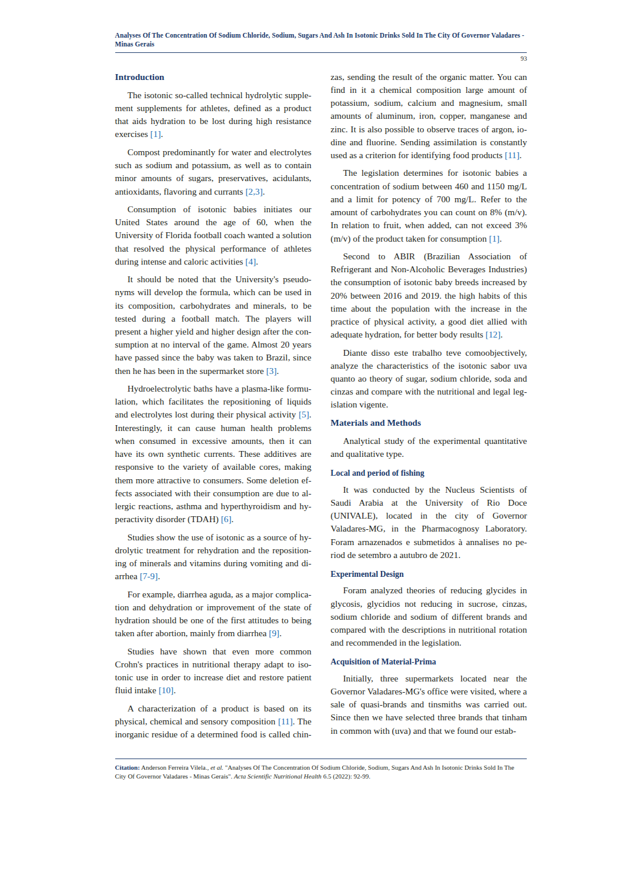Analyses Of The Concentration Of Sodium Chloride, Sodium, Sugars And Ash In Isotonic Drinks Sold In The City Of Governor Valadares - Minas Gerais
93
Introduction
The isotonic so-called technical hydrolytic supplement supplements for athletes, defined as a product that aids hydration to be lost during high resistance exercises [1].
Compost predominantly for water and electrolytes such as sodium and potassium, as well as to contain minor amounts of sugars, preservatives, acidulants, antioxidants, flavoring and currants [2,3].
Consumption of isotonic babies initiates our United States around the age of 60, when the University of Florida football coach wanted a solution that resolved the physical performance of athletes during intense and caloric activities [4].
It should be noted that the University's pseudonyms will develop the formula, which can be used in its composition, carbohydrates and minerals, to be tested during a football match. The players will present a higher yield and higher design after the consumption at no interval of the game. Almost 20 years have passed since the baby was taken to Brazil, since then he has been in the supermarket store [3].
Hydroelectrolytic baths have a plasma-like formulation, which facilitates the repositioning of liquids and electrolytes lost during their physical activity [5]. Interestingly, it can cause human health problems when consumed in excessive amounts, then it can have its own synthetic currents. These additives are responsive to the variety of available cores, making them more attractive to consumers. Some deletion effects associated with their consumption are due to allergic reactions, asthma and hyperthyroidism and hyperactivity disorder (TDAH) [6].
Studies show the use of isotonic as a source of hydrolytic treatment for rehydration and the repositioning of minerals and vitamins during vomiting and diarrhea [7-9].
For example, diarrhea aguda, as a major complication and dehydration or improvement of the state of hydration should be one of the first attitudes to being taken after abortion, mainly from diarrhea [9].
Studies have shown that even more common Crohn's practices in nutritional therapy adapt to isotonic use in order to increase diet and restore patient fluid intake [10].
A characterization of a product is based on its physical, chemical and sensory composition [11]. The inorganic residue of a determined food is called chinzas, sending the result of the organic matter. You can find in it a chemical composition large amount of potassium, sodium, calcium and magnesium, small amounts of aluminum, iron, copper, manganese and zinc. It is also possible to observe traces of argon, iodine and fluorine. Sending assimilation is constantly used as a criterion for identifying food products [11].
The legislation determines for isotonic babies a concentration of sodium between 460 and 1150 mg/L and a limit for potency of 700 mg/L. Refer to the amount of carbohydrates you can count on 8% (m/v). In relation to fruit, when added, can not exceed 3% (m/v) of the product taken for consumption [1].
Second to ABIR (Brazilian Association of Refrigerant and Non-Alcoholic Beverages Industries) the consumption of isotonic baby breeds increased by 20% between 2016 and 2019. the high habits of this time about the population with the increase in the practice of physical activity, a good diet allied with adequate hydration, for better body results [12].
Diante disso este trabalho teve comoobjectively, analyze the characteristics of the isotonic sabor uva quanto ao theory of sugar, sodium chloride, soda and cinzas and compare with the nutritional and legal legislation vigente.
Materials and Methods
Analytical study of the experimental quantitative and qualitative type.
Local and period of fishing
It was conducted by the Nucleus Scientists of Saudi Arabia at the University of Rio Doce (UNIVALE), located in the city of Governor Valadares-MG, in the Pharmacognosy Laboratory. Foram arnazenados e submetidos à annalises no period de setembro a autubro de 2021.
Experimental Design
Foram analyzed theories of reducing glycides in glycosis, glycidios not reducing in sucrose, cinzas, sodium chloride and sodium of different brands and compared with the descriptions in nutritional rotation and recommended in the legislation.
Acquisition of Material-Prima
Initially, three supermarkets located near the Governor Valadares-MG's office were visited, where a sale of quasi-brands and tinsmiths was carried out. Since then we have selected three brands that tinham in common with (uva) and that we found our estab-
Citation: Anderson Ferreira Vilela., et al. "Analyses Of The Concentration Of Sodium Chloride, Sodium, Sugars And Ash In Isotonic Drinks Sold In The City Of Governor Valadares - Minas Gerais". Acta Scientific Nutritional Health 6.5 (2022): 92-99.